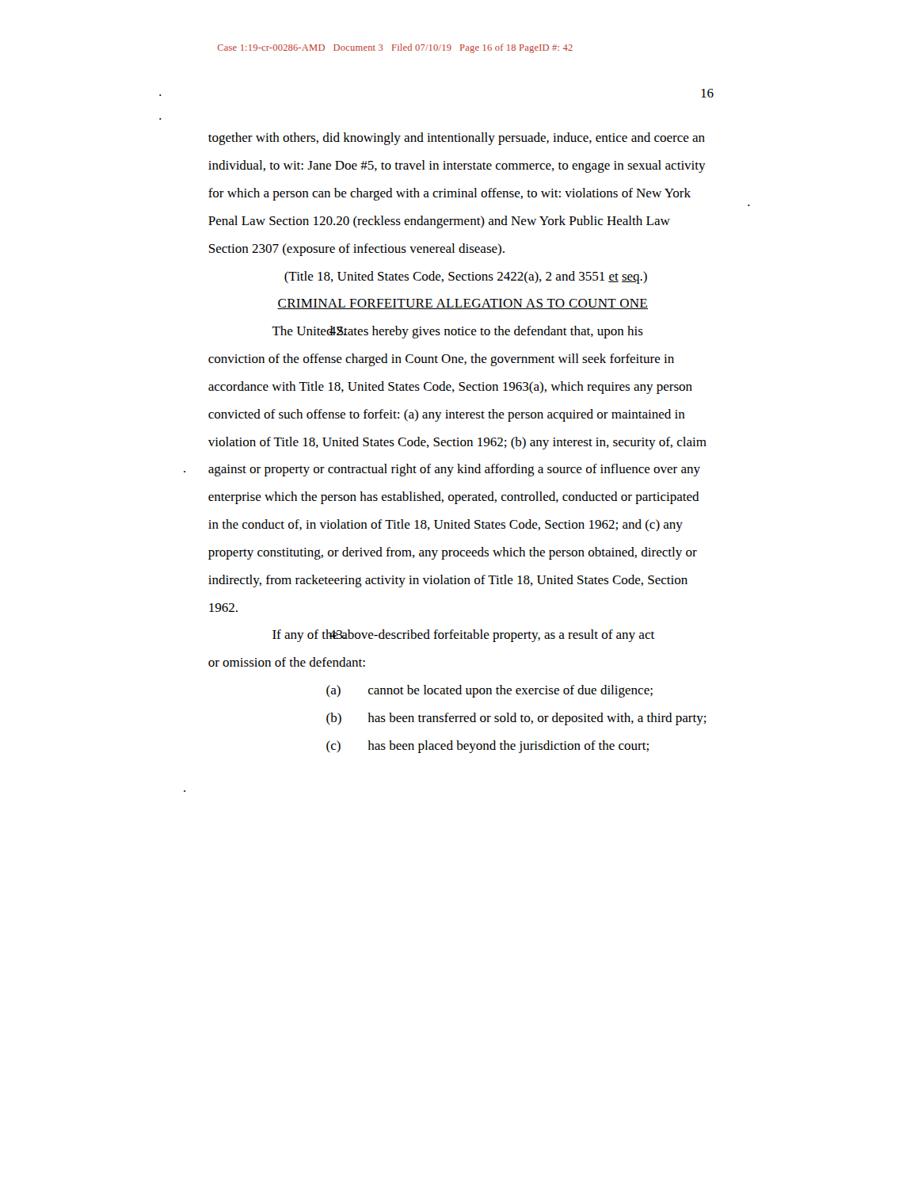.
.
.
.
.
Case 1:19-cr-00286-AMD Document 3 Filed 07/10/19 Page 16 of 18 PageID #: 42
16
together with others, did knowingly and intentionally persuade, induce, entice and coerce an
individual, to wit: Jane Doe #5, to travel in interstate commerce, to engage in sexual activity
for which a person can be charged with a criminal offense, to wit: violations of New York
Penal Law Section 120.20 (reckless endangerment) and New York Public Health Law
Section 2307 (exposure of infectious venereal disease).
(Title 18, United States Code, Sections 2422(a), 2 and 3551 et seq.)
CRIMINAL FORFEITURE ALLEGATION AS TO COUNT ONE
42. The United States hereby gives notice to the defendant that, upon his
conviction of the offense charged in Count One, the government will seek forfeiture in
accordance with Title 18, United States Code, Section 1963(a), which requires any person
convicted of such offense to forfeit: (a) any interest the person acquired or maintained in
violation of Title 18, United States Code, Section 1962; (b) any interest in, security of, claim
against or property or contractual right of any kind affording a source of influence over any
enterprise which the person has established, operated, controlled, conducted or participated
in the conduct of, in violation of Title 18, United States Code, Section 1962; and (c) any
property constituting, or derived from, any proceeds which the person obtained, directly or
indirectly, from racketeering activity in violation of Title 18, United States Code, Section
1962.
43. If any of the above-described forfeitable property, as a result of any act
or omission of the defendant:
(a) cannot be located upon the exercise of due diligence;
(b) has been transferred or sold to, or deposited with, a third party;
(c) has been placed beyond the jurisdiction of the court;